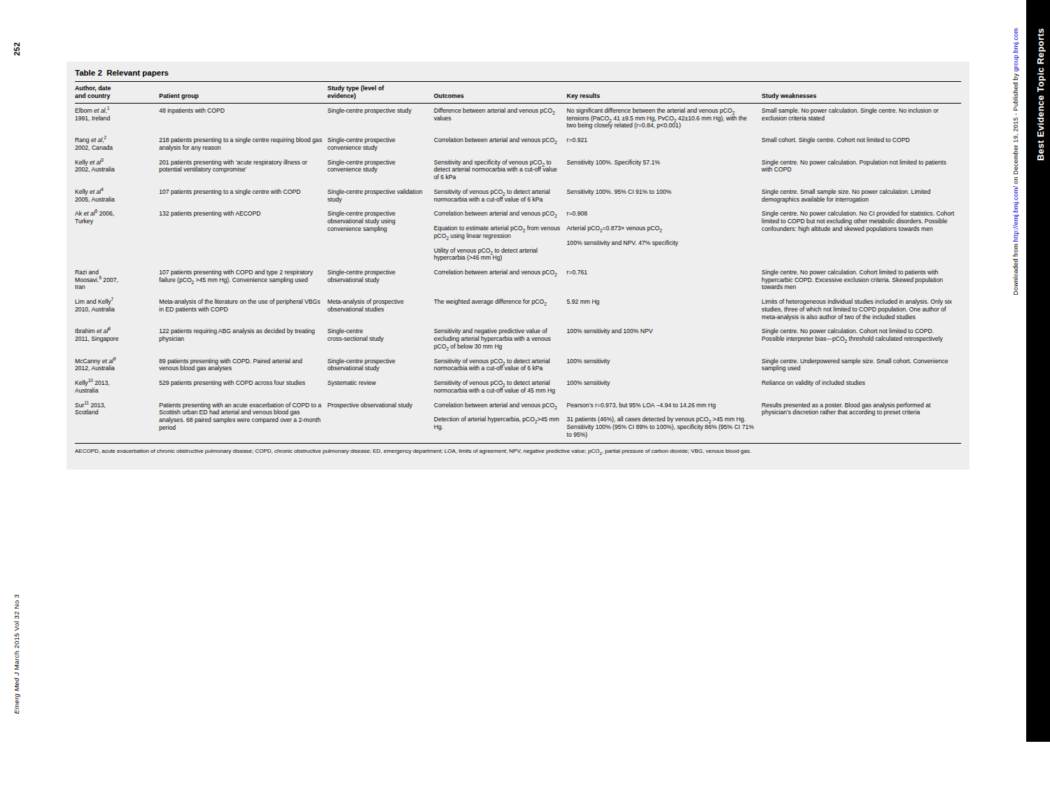252
Emerg Med J March 2015 Vol 32 No 3
Downloaded from http://emj.bmj.com/ on December 19, 2015 - Published by group.bmj.com
Best Evidence Topic Reports
Table 2 Relevant papers
| Author, date and country | Patient group | Study type (level of evidence) | Outcomes | Key results | Study weaknesses |
| --- | --- | --- | --- | --- | --- |
| Elborn et al , 1 1991, Ireland | 48 inpatients with COPD | Single-centre prospective study | Difference between arterial and venous pCO 2 values | No significant difference between the arterial and venous pCO 2 tensions (PaCO 2 41 ±9.5 mm Hg, PvCO 2 42±10.6 mm Hg), with the two being closely related (r=0.84, p<0.001) | Small sample. No power calculation. Single centre. No inclusion or exclusion criteria stated |
| Rang et al , 2 2002, Canada | 218 patients presenting to a single centre requiring blood gas analysis for any reason | Single-centre prospective convenience study | Correlation between arterial and venous pCO 2 | r=0.921 | Small cohort. Single centre. Cohort not limited to COPD |
| Kelly et al 3 2002, Australia | 201 patients presenting with ‘acute respiratory illness or potential ventilatory compromise’ | Single-centre prospective convenience study | Sensitivity and specificity of venous pCO 2 to detect arterial normocarbia with a cut-off value of 6 kPa | Sensitivity 100%. Specificity 57.1% | Single centre. No power calculation. Population not limited to patients with COPD |
| Kelly et al 4 2005, Australia | 107 patients presenting to a single centre with COPD | Single-centre prospective validation study | Sensitivity of venous pCO 2 to detect arterial normocarbia with a cut-off value of 6 kPa | Sensitivity 100%. 95% CI 91% to 100% | Single centre. Small sample size. No power calculation. Limited demographics available for interrogation |
| Ak et al 5 2006, Turkey | 132 patients presenting with AECOPD | Single-centre prospective observational study using convenience sampling | Correlation between arterial and venous pCO 2 Equation to estimate arterial pCO 2 from venous pCO 2 using linear regression Utility of venous pCO 2 to detect arterial hypercarbia (>46 mm Hg) | r=0.908 Arterial pCO 2 =0.873× venous pCO 2 100% sensitivity and NPV. 47% specificity | Single centre. No power calculation. No CI provided for statistics. Cohort limited to COPD but not excluding other metabolic disorders. Possible confounders: high altitude and skewed populations towards men |
| Razi and Moosavi. 6 2007, Iran | 107 patients presenting with COPD and type 2 respiratory failure (pCO 2 >45 mm Hg). Convenience sampling used | Single-centre prospective observational study | Correlation between arterial and venous pCO 2 | r=0.761 | Single centre. No power calculation. Cohort limited to patients with hypercarbic COPD. Excessive exclusion criteria. Skewed population towards men |
| Lim and Kelly 7 2010, Australia | Meta-analysis of the literature on the use of peripheral VBGs in ED patients with COPD | Meta-analysis of prospective observational studies | The weighted average difference for pCO 2 | 5.92 mm Hg | Limits of heterogeneous individual studies included in analysis. Only six studies, three of which not limited to COPD population. One author of meta-analysis is also author of two of the included studies |
| Ibrahim et al 8 2011, Singapore | 122 patients requiring ABG analysis as decided by treating physician | Single-centre cross-sectional study | Sensitivity and negative predictive value of excluding arterial hypercarbia with a venous pCO 2 of below 30 mm Hg | 100% sensitivity and 100% NPV | Single centre. No power calculation. Cohort not limited to COPD. Possible interpreter bias—pCO 2 threshold calculated retrospectively |
| McCanny et al 9 2012, Australia | 89 patients presenting with COPD. Paired arterial and venous blood gas analyses | Single-centre prospective observational study | Sensitivity of venous pCO 2 to detect arterial normocarbia with a cut-off value of 6 kPa | 100% sensitivity | Single centre. Underpowered sample size. Small cohort. Convenience sampling used |
| Kelly 10 2013, Australia | 529 patients presenting with COPD across four studies | Systematic review | Sensitivity of venous pCO 2 to detect arterial normocarbia with a cut-off value of 45 mm Hg | 100% sensitivity | Reliance on validity of included studies |
| Sur 11 2013, Scotland | Patients presenting with an acute exacerbation of COPD to a Scottish urban ED had arterial and venous blood gas analyses. 68 paired samples were compared over a 2-month period | Prospective observational study | Correlation between arterial and venous pCO 2 Detection of arterial hypercarbia, pCO 2 >45 mm Hg. | Pearson’s r=0.973, but 95% LOA −4.94 to 14.26 mm Hg 31 patients (46%), all cases detected by venous pCO 2 >45 mm Hg. Sensitivity 100% (95% CI 89% to 100%), specificity 86% (95% CI 71% to 95%) | Results presented as a poster. Blood gas analysis performed at physician’s discretion rather that according to preset criteria |
AECOPD, acute exacerbation of chronic obstructive pulmonary disease; COPD, chronic obstructive pulmonary disease; ED, emergency department; LOA, limits of agreement; NPV, negative predictive value; pCO2, partial pressure of carbon dioxide; VBG, venous blood gas.